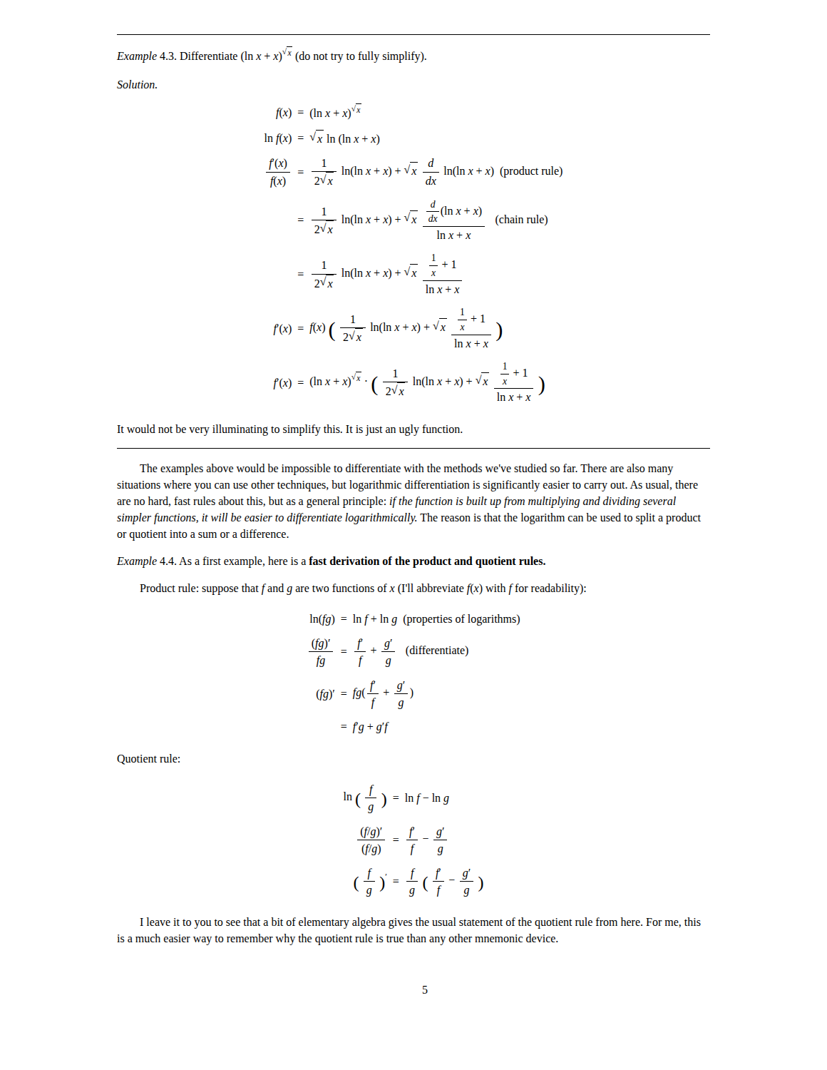Example 4.3. Differentiate (ln x + x)x (do not try to fully simplify).
Solution.
| f ( x ) | = | (ln x + x ) x |
| ln f ( x ) | = | x ln (ln x + x ) |
| f ′( x ) f ( x ) | = | 1 2 x ln(ln x + x ) + x d dx ln(ln x + x ) (product rule) |
| | = | 1 2 x ln(ln x + x ) + x d dx (ln x + x ) ln x + x (chain rule) |
| | = | 1 2 x ln(ln x + x ) + x 1 x + 1 ln x + x |
| f ′( x ) | = | f ( x ) ( 1 2 x ln(ln x + x ) + x 1 x + 1 ln x + x ) |
| f ′( x ) | = | (ln x + x ) x · ( 1 2 x ln(ln x + x ) + x 1 x + 1 ln x + x ) |
It would not be very illuminating to simplify this. It is just an ugly function.
The examples above would be impossible to differentiate with the methods we've studied so far. There are also many situations where you can use other techniques, but logarithmic differentiation is significantly easier to carry out. As usual, there are no hard, fast rules about this, but as a general principle: if the function is built up from multiplying and dividing several simpler functions, it will be easier to differentiate logarithmically. The reason is that the logarithm can be used to split a product or quotient into a sum or a difference.
Example 4.4. As a first example, here is a fast derivation of the product and quotient rules.
Product rule: suppose that f and g are two functions of x (I'll abbreviate f(x) with f for readability):
| ln( fg ) | = | ln f + ln g (properties of logarithms) |
| ( fg )′ fg | = | f ′ f + g ′ g (differentiate) |
| ( fg )′ | = | fg ( f ′ f + g ′ g ) |
| | = | f ′ g + g ′ f |
Quotient rule:
| ln ( f g ) | = | ln f − ln g |
| ( f / g )′ ( f / g ) | = | f ′ f − g ′ g |
| ( f g ) ′ | = | f g ( f ′ f − g ′ g ) |
I leave it to you to see that a bit of elementary algebra gives the usual statement of the quotient rule from here. For me, this is a much easier way to remember why the quotient rule is true than any other mnemonic device.
5